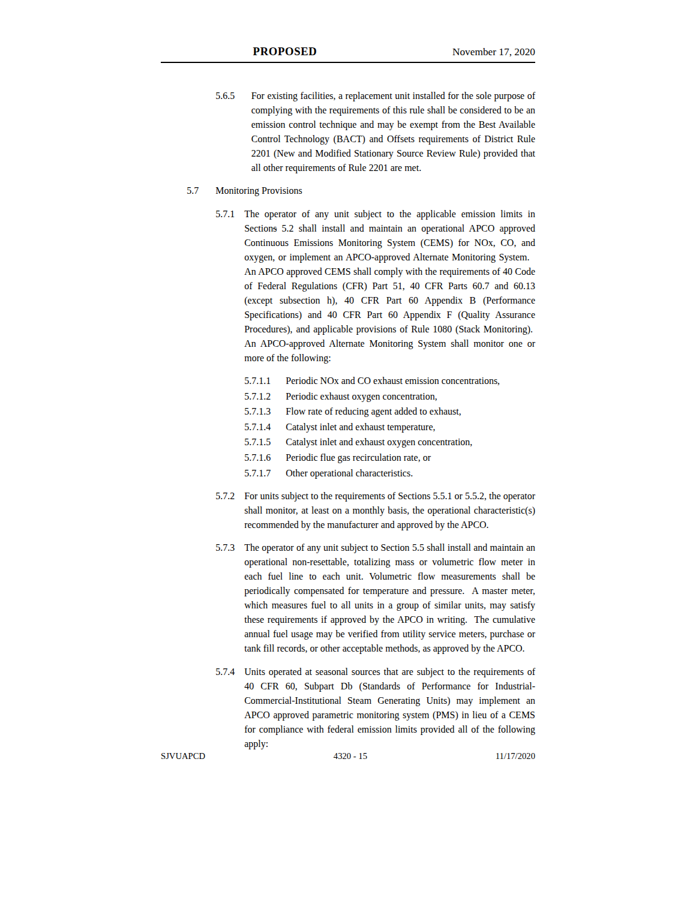PROPOSED
November 17, 2020
5.6.5
For existing facilities, a replacement unit installed for the sole purpose of complying with the requirements of this rule shall be considered to be an emission control technique and may be exempt from the Best Available Control Technology (BACT) and Offsets requirements of District Rule 2201 (New and Modified Stationary Source Review Rule) provided that all other requirements of Rule 2201 are met.
5.7
Monitoring Provisions
5.7.1
The operator of any unit subject to the applicable emission limits in Sections 5.2 shall install and maintain an operational APCO approved Continuous Emissions Monitoring System (CEMS) for NOx, CO, and oxygen, or implement an APCO-approved Alternate Monitoring System. An APCO approved CEMS shall comply with the requirements of 40 Code of Federal Regulations (CFR) Part 51, 40 CFR Parts 60.7 and 60.13 (except subsection h), 40 CFR Part 60 Appendix B (Performance Specifications) and 40 CFR Part 60 Appendix F (Quality Assurance Procedures), and applicable provisions of Rule 1080 (Stack Monitoring). An APCO-approved Alternate Monitoring System shall monitor one or more of the following:
5.7.1.1
Periodic NOx and CO exhaust emission concentrations,
5.7.1.2
Periodic exhaust oxygen concentration,
5.7.1.3
Flow rate of reducing agent added to exhaust,
5.7.1.4
Catalyst inlet and exhaust temperature,
5.7.1.5
Catalyst inlet and exhaust oxygen concentration,
5.7.1.6
Periodic flue gas recirculation rate, or
5.7.1.7
Other operational characteristics.
5.7.2
For units subject to the requirements of Sections 5.5.1 or 5.5.2, the operator shall monitor, at least on a monthly basis, the operational characteristic(s) recommended by the manufacturer and approved by the APCO.
5.7.3
The operator of any unit subject to Section 5.5 shall install and maintain an operational non-resettable, totalizing mass or volumetric flow meter in each fuel line to each unit. Volumetric flow measurements shall be periodically compensated for temperature and pressure. A master meter, which measures fuel to all units in a group of similar units, may satisfy these requirements if approved by the APCO in writing. The cumulative annual fuel usage may be verified from utility service meters, purchase or tank fill records, or other acceptable methods, as approved by the APCO.
5.7.4
Units operated at seasonal sources that are subject to the requirements of 40 CFR 60, Subpart Db (Standards of Performance for Industrial-Commercial-Institutional Steam Generating Units) may implement an APCO approved parametric monitoring system (PMS) in lieu of a CEMS for compliance with federal emission limits provided all of the following apply:
SJVUAPCD
4320 - 15
11/17/2020